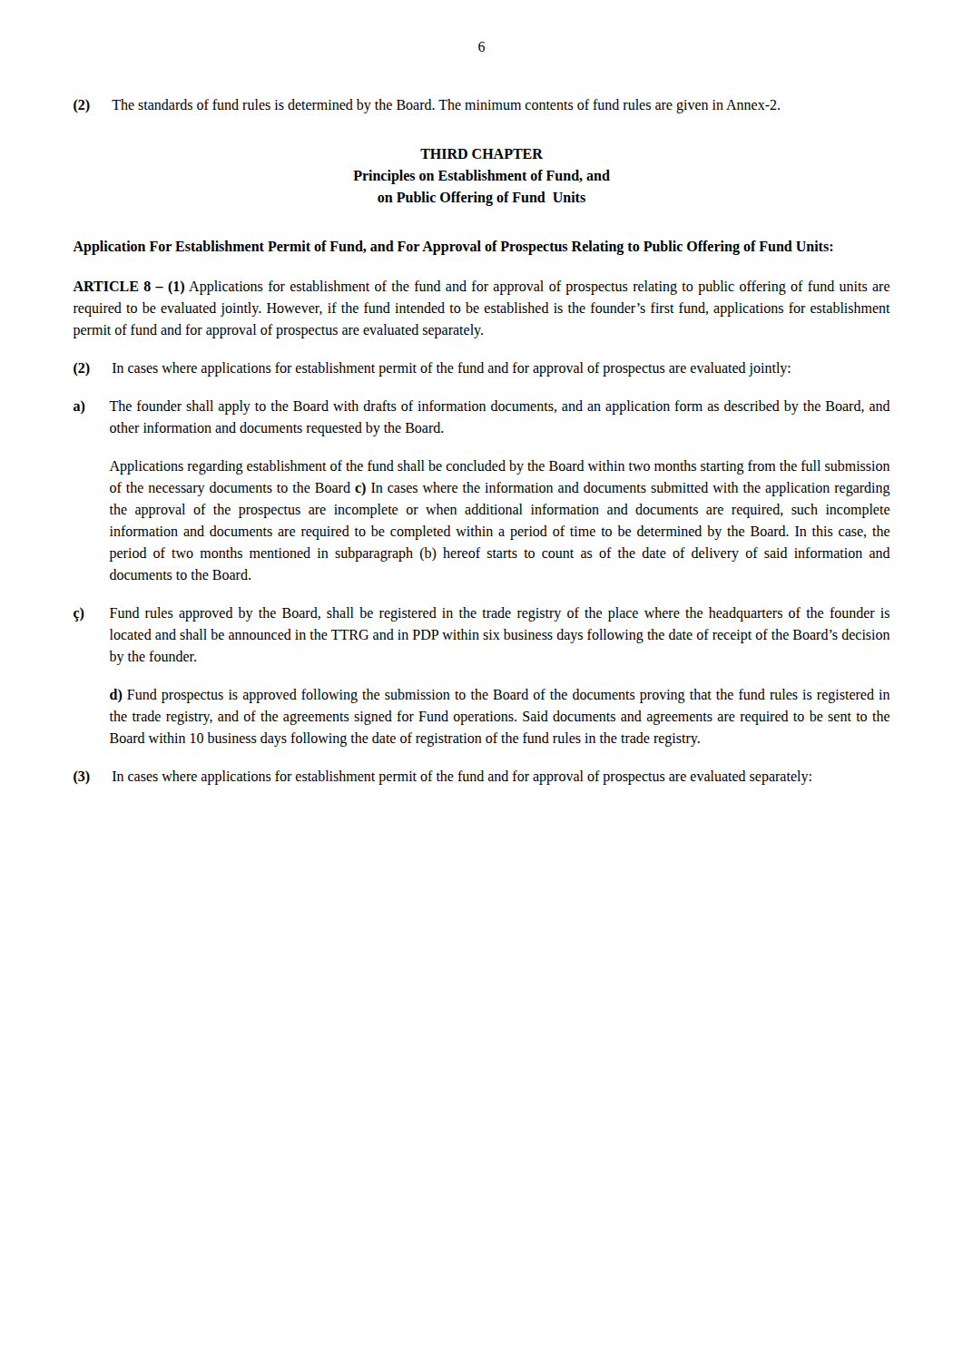6
(2) The standards of fund rules is determined by the Board. The minimum contents of fund rules are given in Annex-2.
THIRD CHAPTER
Principles on Establishment of Fund, and
on Public Offering of Fund Units
Application For Establishment Permit of Fund, and For Approval of Prospectus Relating to Public Offering of Fund Units:
ARTICLE 8 – (1) Applications for establishment of the fund and for approval of prospectus relating to public offering of fund units are required to be evaluated jointly. However, if the fund intended to be established is the founder’s first fund, applications for establishment permit of fund and for approval of prospectus are evaluated separately.
(2) In cases where applications for establishment permit of the fund and for approval of prospectus are evaluated jointly:
a) The founder shall apply to the Board with drafts of information documents, and an application form as described by the Board, and other information and documents requested by the Board.
Applications regarding establishment of the fund shall be concluded by the Board within two months starting from the full submission of the necessary documents to the Board c) In cases where the information and documents submitted with the application regarding the approval of the prospectus are incomplete or when additional information and documents are required, such incomplete information and documents are required to be completed within a period of time to be determined by the Board. In this case, the period of two months mentioned in subparagraph (b) hereof starts to count as of the date of delivery of said information and documents to the Board.
ç) Fund rules approved by the Board, shall be registered in the trade registry of the place where the headquarters of the founder is located and shall be announced in the TTRG and in PDP within six business days following the date of receipt of the Board’s decision by the founder.
d) Fund prospectus is approved following the submission to the Board of the documents proving that the fund rules is registered in the trade registry, and of the agreements signed for Fund operations. Said documents and agreements are required to be sent to the Board within 10 business days following the date of registration of the fund rules in the trade registry.
(3) In cases where applications for establishment permit of the fund and for approval of prospectus are evaluated separately: